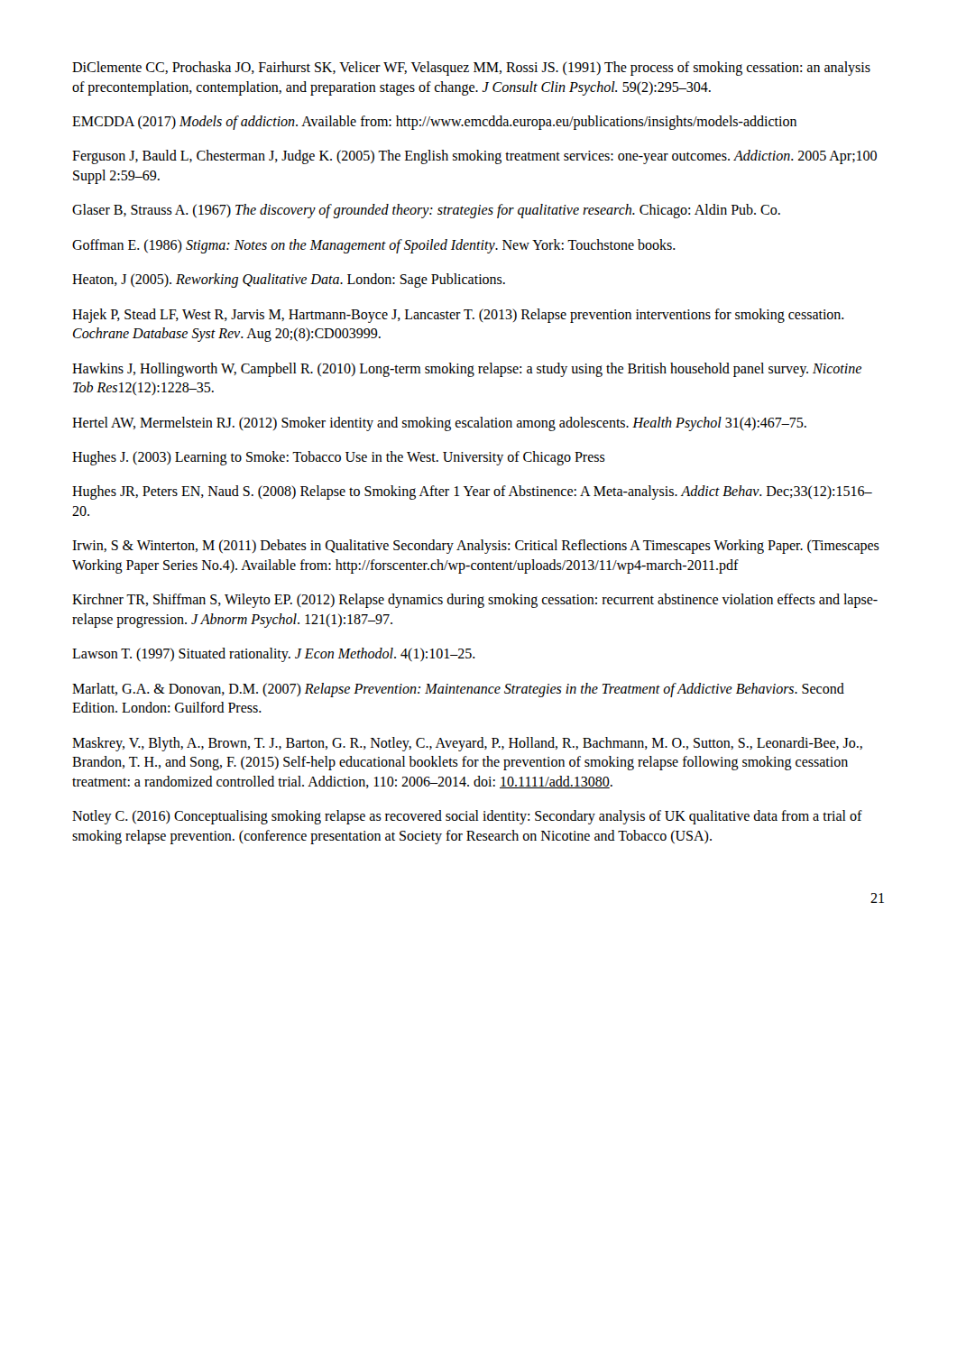DiClemente CC, Prochaska JO, Fairhurst SK, Velicer WF, Velasquez MM, Rossi JS. (1991) The process of smoking cessation: an analysis of precontemplation, contemplation, and preparation stages of change. J Consult Clin Psychol. 59(2):295–304.
EMCDDA (2017) Models of addiction. Available from: http://www.emcdda.europa.eu/publications/insights/models-addiction
Ferguson J, Bauld L, Chesterman J, Judge K. (2005) The English smoking treatment services: one-year outcomes. Addiction. 2005 Apr;100 Suppl 2:59–69.
Glaser B, Strauss A. (1967) The discovery of grounded theory: strategies for qualitative research. Chicago: Aldin Pub. Co.
Goffman E. (1986) Stigma: Notes on the Management of Spoiled Identity. New York: Touchstone books.
Heaton, J (2005). Reworking Qualitative Data. London: Sage Publications.
Hajek P, Stead LF, West R, Jarvis M, Hartmann-Boyce J, Lancaster T. (2013) Relapse prevention interventions for smoking cessation. Cochrane Database Syst Rev. Aug 20;(8):CD003999.
Hawkins J, Hollingworth W, Campbell R. (2010) Long-term smoking relapse: a study using the British household panel survey. Nicotine Tob Res12(12):1228–35.
Hertel AW, Mermelstein RJ. (2012) Smoker identity and smoking escalation among adolescents. Health Psychol 31(4):467–75.
Hughes J. (2003) Learning to Smoke: Tobacco Use in the West. University of Chicago Press
Hughes JR, Peters EN, Naud S. (2008) Relapse to Smoking After 1 Year of Abstinence: A Meta-analysis. Addict Behav. Dec;33(12):1516–20.
Irwin, S & Winterton, M (2011) Debates in Qualitative Secondary Analysis: Critical Reflections A Timescapes Working Paper. (Timescapes Working Paper Series No.4). Available from: http://forscenter.ch/wp-content/uploads/2013/11/wp4-march-2011.pdf
Kirchner TR, Shiffman S, Wileyto EP. (2012) Relapse dynamics during smoking cessation: recurrent abstinence violation effects and lapse-relapse progression. J Abnorm Psychol. 121(1):187–97.
Lawson T. (1997) Situated rationality. J Econ Methodol. 4(1):101–25.
Marlatt, G.A. & Donovan, D.M. (2007) Relapse Prevention: Maintenance Strategies in the Treatment of Addictive Behaviors. Second Edition. London: Guilford Press.
Maskrey, V., Blyth, A., Brown, T. J., Barton, G. R., Notley, C., Aveyard, P., Holland, R., Bachmann, M. O., Sutton, S., Leonardi-Bee, Jo., Brandon, T. H., and Song, F. (2015) Self-help educational booklets for the prevention of smoking relapse following smoking cessation treatment: a randomized controlled trial. Addiction, 110: 2006–2014. doi: 10.1111/add.13080.
Notley C. (2016) Conceptualising smoking relapse as recovered social identity: Secondary analysis of UK qualitative data from a trial of smoking relapse prevention. (conference presentation at Society for Research on Nicotine and Tobacco (USA).
21